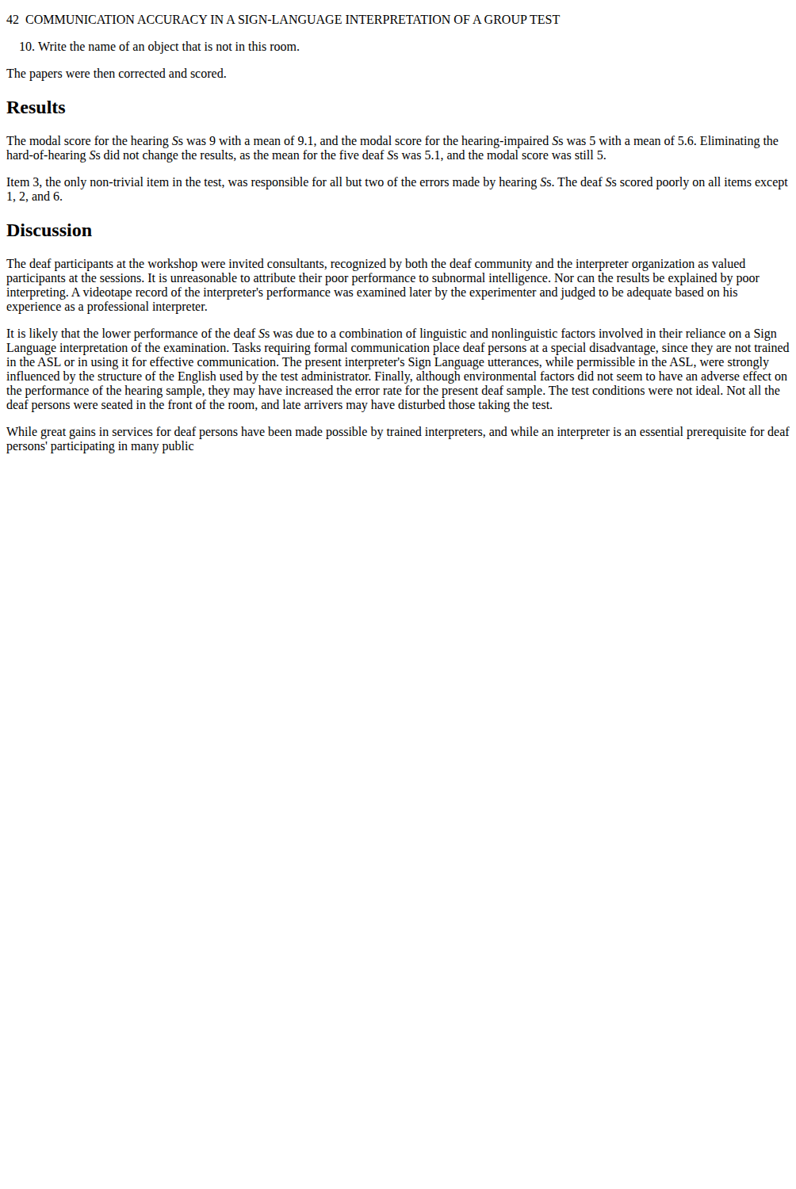42 COMMUNICATION ACCURACY IN A SIGN-LANGUAGE INTERPRETATION OF A GROUP TEST
Write the name of an object that is not in this room.
The papers were then corrected and scored.
Results
The modal score for the hearing Ss was 9 with a mean of 9.1, and the modal score for the hearing-impaired Ss was 5 with a mean of 5.6. Eliminating the hard-of-hearing Ss did not change the results, as the mean for the five deaf Ss was 5.1, and the modal score was still 5.
Item 3, the only non-trivial item in the test, was responsible for all but two of the errors made by hearing Ss. The deaf Ss scored poorly on all items except 1, 2, and 6.
Discussion
The deaf participants at the workshop were invited consultants, recognized by both the deaf community and the interpreter organization as valued participants at the sessions. It is unreasonable to attribute their poor performance to subnormal intelligence. Nor can the results be explained by poor interpreting. A videotape record of the interpreter's performance was examined later by the experimenter and judged to be adequate based on his experience as a professional interpreter.
It is likely that the lower performance of the deaf Ss was due to a combination of linguistic and nonlinguistic factors involved in their reliance on a Sign Language interpretation of the examination. Tasks requiring formal communication place deaf persons at a special disadvantage, since they are not trained in the ASL or in using it for effective communication. The present interpreter's Sign Language utterances, while permissible in the ASL, were strongly influenced by the structure of the English used by the test administrator. Finally, although environmental factors did not seem to have an adverse effect on the performance of the hearing sample, they may have increased the error rate for the present deaf sample. The test conditions were not ideal. Not all the deaf persons were seated in the front of the room, and late arrivers may have disturbed those taking the test.
While great gains in services for deaf persons have been made possible by trained interpreters, and while an interpreter is an essential prerequisite for deaf persons' participating in many public